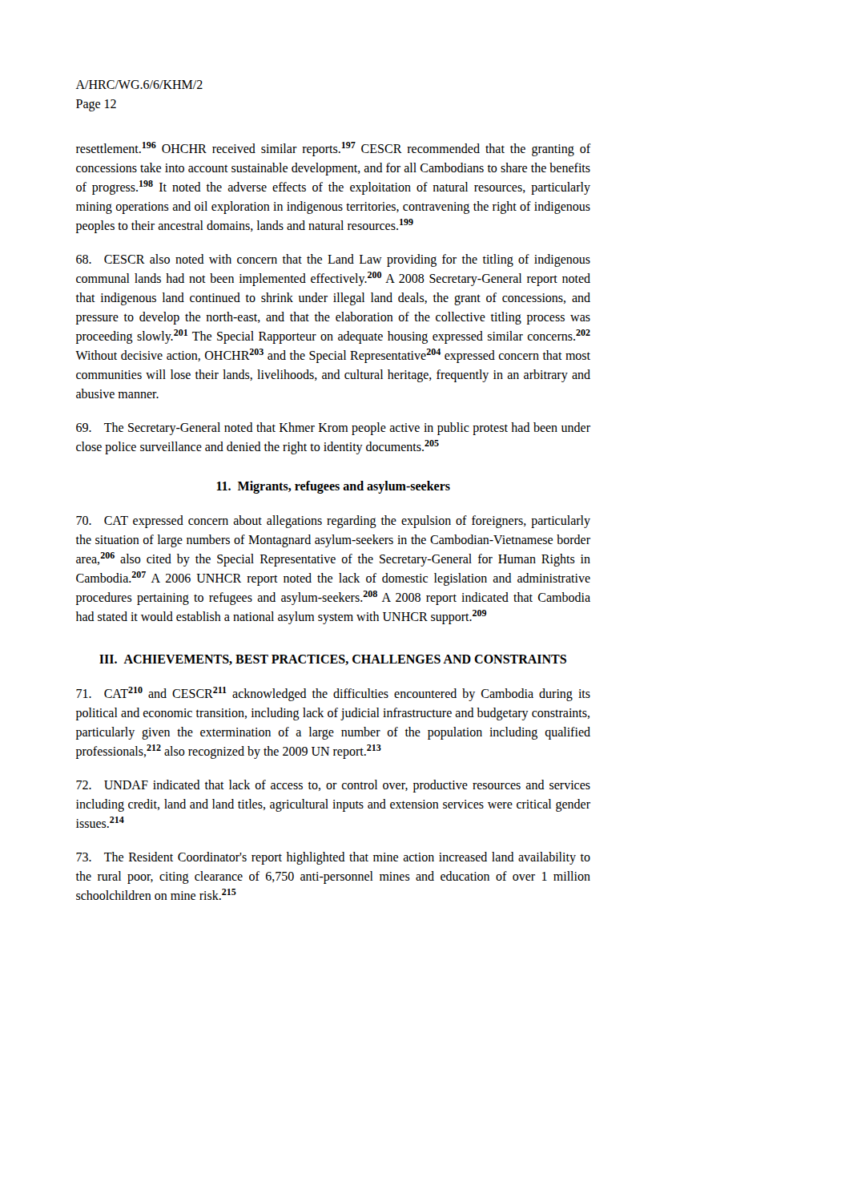A/HRC/WG.6/6/KHM/2
Page 12
resettlement.196 OHCHR received similar reports.197 CESCR recommended that the granting of concessions take into account sustainable development, and for all Cambodians to share the benefits of progress.198 It noted the adverse effects of the exploitation of natural resources, particularly mining operations and oil exploration in indigenous territories, contravening the right of indigenous peoples to their ancestral domains, lands and natural resources.199
68. CESCR also noted with concern that the Land Law providing for the titling of indigenous communal lands had not been implemented effectively.200 A 2008 Secretary-General report noted that indigenous land continued to shrink under illegal land deals, the grant of concessions, and pressure to develop the north-east, and that the elaboration of the collective titling process was proceeding slowly.201 The Special Rapporteur on adequate housing expressed similar concerns.202 Without decisive action, OHCHR203 and the Special Representative204 expressed concern that most communities will lose their lands, livelihoods, and cultural heritage, frequently in an arbitrary and abusive manner.
69. The Secretary-General noted that Khmer Krom people active in public protest had been under close police surveillance and denied the right to identity documents.205
11. Migrants, refugees and asylum-seekers
70. CAT expressed concern about allegations regarding the expulsion of foreigners, particularly the situation of large numbers of Montagnard asylum-seekers in the Cambodian-Vietnamese border area,206 also cited by the Special Representative of the Secretary-General for Human Rights in Cambodia.207 A 2006 UNHCR report noted the lack of domestic legislation and administrative procedures pertaining to refugees and asylum-seekers.208 A 2008 report indicated that Cambodia had stated it would establish a national asylum system with UNHCR support.209
III. ACHIEVEMENTS, BEST PRACTICES, CHALLENGES AND CONSTRAINTS
71. CAT210 and CESCR211 acknowledged the difficulties encountered by Cambodia during its political and economic transition, including lack of judicial infrastructure and budgetary constraints, particularly given the extermination of a large number of the population including qualified professionals,212 also recognized by the 2009 UN report.213
72. UNDAF indicated that lack of access to, or control over, productive resources and services including credit, land and land titles, agricultural inputs and extension services were critical gender issues.214
73. The Resident Coordinator's report highlighted that mine action increased land availability to the rural poor, citing clearance of 6,750 anti-personnel mines and education of over 1 million schoolchildren on mine risk.215